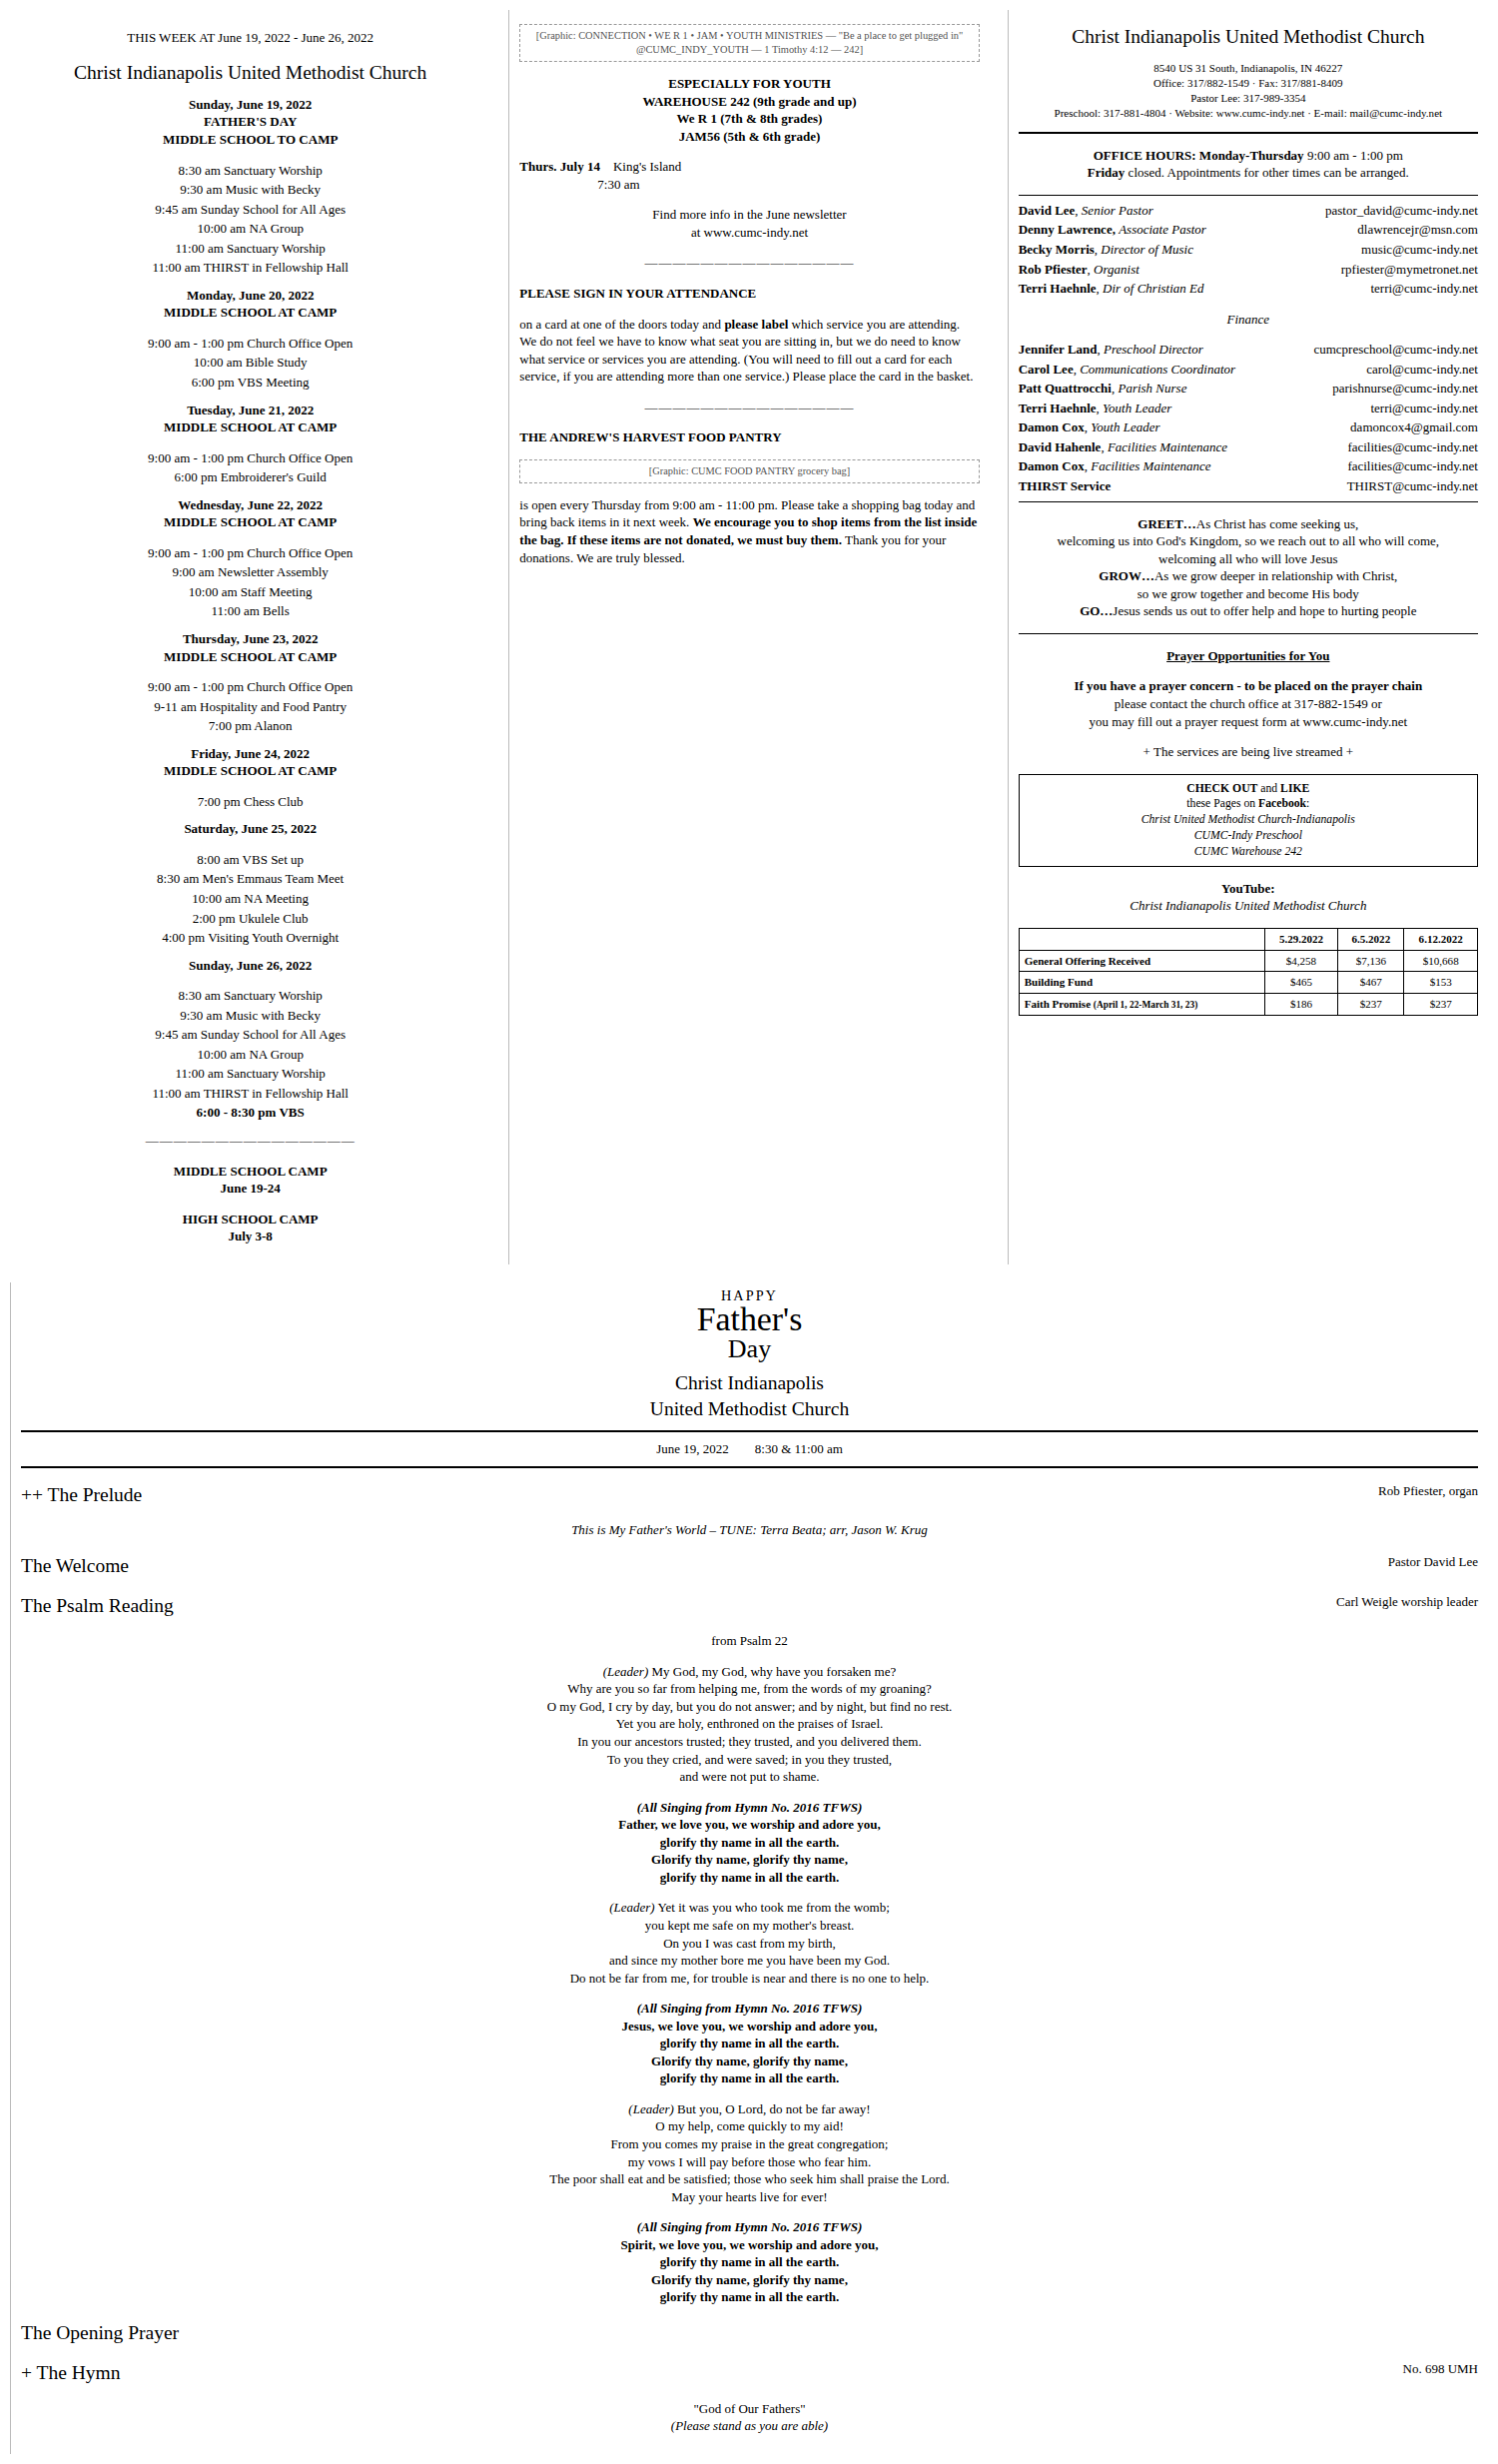THIS WEEK AT June 19, 2022 - June 26, 2022
Christ Indianapolis United Methodist Church
Sunday, June 19, 2022
FATHER'S DAY
MIDDLE SCHOOL TO CAMP
8:30 am Sanctuary Worship
9:30 am Music with Becky
9:45 am Sunday School for All Ages
10:00 am NA Group
11:00 am Sanctuary Worship
11:00 am THIRST in Fellowship Hall
Monday, June 20, 2022
MIDDLE SCHOOL AT CAMP
9:00 am - 1:00 pm Church Office Open
10:00 am Bible Study
6:00 pm VBS Meeting
Tuesday, June 21, 2022
MIDDLE SCHOOL AT CAMP
9:00 am - 1:00 pm Church Office Open
6:00 pm Embroiderer's Guild
Wednesday, June 22, 2022
MIDDLE SCHOOL AT CAMP
9:00 am - 1:00 pm Church Office Open
9:00 am Newsletter Assembly
10:00 am Staff Meeting
11:00 am Bells
Thursday, June 23, 2022
MIDDLE SCHOOL AT CAMP
9:00 am - 1:00 pm Church Office Open
9-11 am Hospitality and Food Pantry
7:00 pm Alanon
Friday, June 24, 2022
MIDDLE SCHOOL AT CAMP
7:00 pm Chess Club
Saturday, June 25, 2022
8:00 am VBS Set up
8:30 am Men's Emmaus Team Meet
10:00 am NA Meeting
2:00 pm Ukulele Club
4:00 pm Visiting Youth Overnight
Sunday, June 26, 2022
8:30 am Sanctuary Worship
9:30 am Music with Becky
9:45 am Sunday School for All Ages
10:00 am NA Group
11:00 am Sanctuary Worship
11:00 am THIRST in Fellowship Hall
6:00 - 8:30 pm VBS
———————————————
MIDDLE SCHOOL CAMP
June 19-24
HIGH SCHOOL CAMP
July 3-8
[Graphic: CONNECTION • WE R 1 • JAM • YOUTH MINISTRIES — "Be a place to get plugged in" @CUMC_INDY_YOUTH — 1 Timothy 4:12 — 242]
ESPECIALLY FOR YOUTH
WAREHOUSE 242 (9th grade and up)
We R 1 (7th & 8th grades)
JAM56 (5th & 6th grade)
Thurs. July 14 King's Island
7:30 am
Find more info in the June newsletter
at www.cumc-indy.net
———————————————
PLEASE SIGN IN YOUR ATTENDANCE
on a card at one of the doors today and please label which service you are attending. We do not feel we have to know what seat you are sitting in, but we do need to know what service or services you are attending. (You will need to fill out a card for each service, if you are attending more than one service.) Please place the card in the basket.
———————————————
THE ANDREW'S HARVEST FOOD PANTRY
[Graphic: CUMC FOOD PANTRY grocery bag]
is open every Thursday from 9:00 am - 11:00 pm. Please take a shopping bag today and bring back items in it next week. We encourage you to shop items from the list inside the bag. If these items are not donated, we must buy them. Thank you for your donations. We are truly blessed.
Christ Indianapolis United Methodist Church
8540 US 31 South, Indianapolis, IN 46227
Office: 317/882-1549 · Fax: 317/881-8409
Pastor Lee: 317-989-3354
Preschool: 317-881-4804 · Website: www.cumc-indy.net · E-mail: mail@cumc-indy.net
OFFICE HOURS: Monday-Thursday 9:00 am - 1:00 pm
Friday closed. Appointments for other times can be arranged.
David Lee, Senior Pastor pastor_david@cumc-indy.net
Denny Lawrence, Associate Pastor dlawrencejr@msn.com
Becky Morris, Director of Music music@cumc-indy.net
Rob Pfiester, Organist rpfiester@mymetronet.net
Terri Haehnle, Dir of Christian Ed terri@cumc-indy.net
Finance
Jennifer Land, Preschool Director cumcpreschool@cumc-indy.net
Carol Lee, Communications Coordinator carol@cumc-indy.net
Patt Quattrocchi, Parish Nurse parishnurse@cumc-indy.net
Terri Haehnle, Youth Leader terri@cumc-indy.net
Damon Cox, Youth Leader damoncox4@gmail.com
David Hahenle, Facilities Maintenance facilities@cumc-indy.net
Damon Cox, Facilities Maintenance facilities@cumc-indy.net
THIRST Service THIRST@cumc-indy.net
GREET…As Christ has come seeking us,
welcoming us into God's Kingdom, so we reach out to all who will come,
welcoming all who will love Jesus
GROW…As we grow deeper in relationship with Christ,
so we grow together and become His body
GO…Jesus sends us out to offer help and hope to hurting people
Prayer Opportunities for You
If you have a prayer concern - to be placed on the prayer chain
please contact the church office at 317-882-1549 or
you may fill out a prayer request form at www.cumc-indy.net
+ The services are being live streamed +
CHECK OUT and LIKE
these Pages on Facebook:
Christ United Methodist Church-Indianapolis
CUMC-Indy Preschool
CUMC Warehouse 242
YouTube:
Christ Indianapolis United Methodist Church
| | 5.29.2022 | 6.5.2022 | 6.12.2022 |
| --- | --- | --- | --- |
| General Offering Received | $4,258 | $7,136 | $10,668 |
| Building Fund | $465 | $467 | $153 |
| Faith Promise (April 1, 22-March 31, 23) | $186 | $237 | $237 |
HAPPY
Father's
Day
Christ Indianapolis
United Methodist Church
June 19, 2022 8:30 & 11:00 am
++ The Prelude Rob Pfiester, organ
This is My Father's World – TUNE: Terra Beata; arr, Jason W. Krug
The Welcome Pastor David Lee
The Psalm Reading Carl Weigle worship leader
from Psalm 22
(Leader) My God, my God, why have you forsaken me?
Why are you so far from helping me, from the words of my groaning?
O my God, I cry by day, but you do not answer; and by night, but find no rest.
Yet you are holy, enthroned on the praises of Israel.
In you our ancestors trusted; they trusted, and you delivered them.
To you they cried, and were saved; in you they trusted,
and were not put to shame.
(All Singing from Hymn No. 2016 TFWS)
Father, we love you, we worship and adore you,
glorify thy name in all the earth.
Glorify thy name, glorify thy name,
glorify thy name in all the earth.
(Leader) Yet it was you who took me from the womb;
you kept me safe on my mother's breast.
On you I was cast from my birth,
and since my mother bore me you have been my God.
Do not be far from me, for trouble is near and there is no one to help.
(All Singing from Hymn No. 2016 TFWS)
Jesus, we love you, we worship and adore you,
glorify thy name in all the earth.
Glorify thy name, glorify thy name,
glorify thy name in all the earth.
(Leader) But you, O Lord, do not be far away!
O my help, come quickly to my aid!
From you comes my praise in the great congregation;
my vows I will pay before those who fear him.
The poor shall eat and be satisfied; those who seek him shall praise the Lord.
May your hearts live for ever!
(All Singing from Hymn No. 2016 TFWS)
Spirit, we love you, we worship and adore you,
glorify thy name in all the earth.
Glorify thy name, glorify thy name,
glorify thy name in all the earth.
The Opening Prayer
+ The Hymn No. 698 UMH
"God of Our Fathers"
(Please stand as you are able)